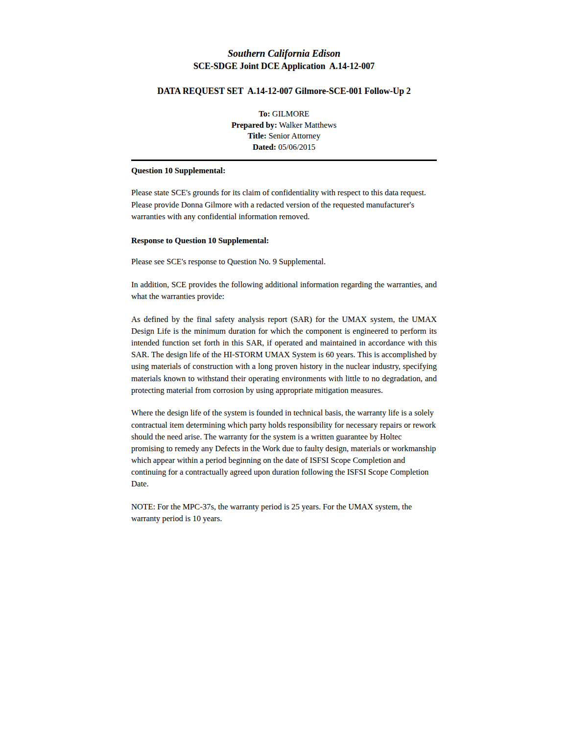Southern California Edison
SCE-SDGE Joint DCE Application A.14-12-007
DATA REQUEST SET A.14-12-007 Gilmore-SCE-001 Follow-Up 2
To: GILMORE
Prepared by: Walker Matthews
Title: Senior Attorney
Dated: 05/06/2015
Question 10 Supplemental:
Please state SCE's grounds for its claim of confidentiality with respect to this data request. Please provide Donna Gilmore with a redacted version of the requested manufacturer's warranties with any confidential information removed.
Response to Question 10 Supplemental:
Please see SCE's response to Question No. 9 Supplemental.
In addition, SCE provides the following additional information regarding the warranties, and what the warranties provide:
As defined by the final safety analysis report (SAR) for the UMAX system, the UMAX Design Life is the minimum duration for which the component is engineered to perform its intended function set forth in this SAR, if operated and maintained in accordance with this SAR. The design life of the HI-STORM UMAX System is 60 years. This is accomplished by using materials of construction with a long proven history in the nuclear industry, specifying materials known to withstand their operating environments with little to no degradation, and protecting material from corrosion by using appropriate mitigation measures.
Where the design life of the system is founded in technical basis, the warranty life is a solely contractual item determining which party holds responsibility for necessary repairs or rework should the need arise. The warranty for the system is a written guarantee by Holtec promising to remedy any Defects in the Work due to faulty design, materials or workmanship which appear within a period beginning on the date of ISFSI Scope Completion and continuing for a contractually agreed upon duration following the ISFSI Scope Completion Date.
NOTE: For the MPC-37s, the warranty period is 25 years. For the UMAX system, the warranty period is 10 years.